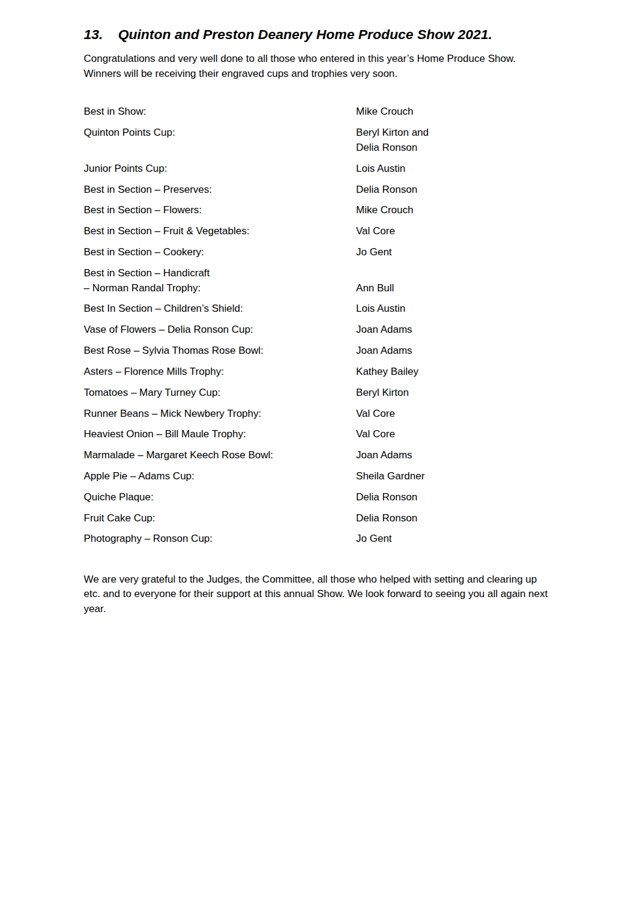13. Quinton and Preston Deanery Home Produce Show 2021.
Congratulations and very well done to all those who entered in this year’s Home Produce Show. Winners will be receiving their engraved cups and trophies very soon.
| Best in Show: | Mike Crouch |
| Quinton Points Cup: | Beryl Kirton and Delia Ronson |
| Junior Points Cup: | Lois Austin |
| Best in Section – Preserves: | Delia Ronson |
| Best in Section – Flowers: | Mike Crouch |
| Best in Section – Fruit & Vegetables: | Val Core |
| Best in Section – Cookery: | Jo Gent |
| Best in Section – Handicraft – Norman Randal Trophy: | Ann Bull |
| Best In Section – Children’s Shield: | Lois Austin |
| Vase of Flowers – Delia Ronson Cup: | Joan Adams |
| Best Rose – Sylvia Thomas Rose Bowl: | Joan Adams |
| Asters – Florence Mills Trophy: | Kathey Bailey |
| Tomatoes – Mary Turney Cup: | Beryl Kirton |
| Runner Beans – Mick Newbery Trophy: | Val Core |
| Heaviest Onion – Bill Maule Trophy: | Val Core |
| Marmalade – Margaret Keech Rose Bowl: | Joan Adams |
| Apple Pie – Adams Cup: | Sheila Gardner |
| Quiche Plaque: | Delia Ronson |
| Fruit Cake Cup: | Delia Ronson |
| Photography – Ronson Cup: | Jo Gent |
We are very grateful to the Judges, the Committee, all those who helped with setting and clearing up etc. and to everyone for their support at this annual Show. We look forward to seeing you all again next year.